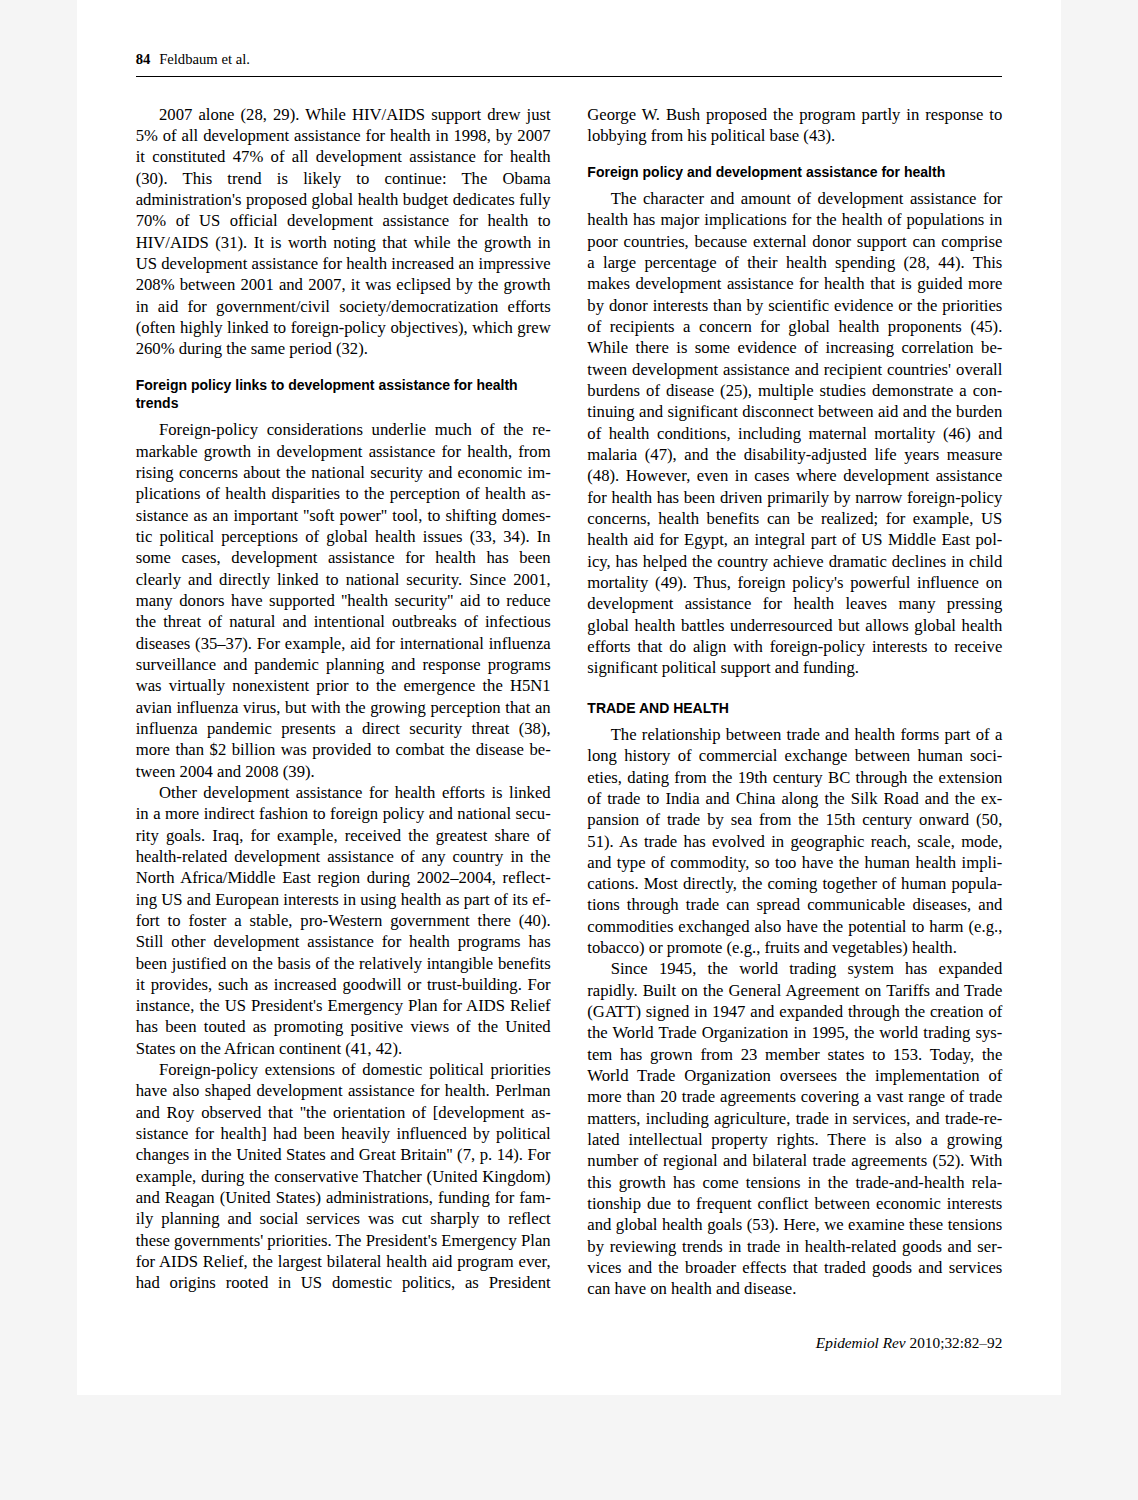84 Feldbaum et al.
2007 alone (28, 29). While HIV/AIDS support drew just 5% of all development assistance for health in 1998, by 2007 it constituted 47% of all development assistance for health (30). This trend is likely to continue: The Obama administration's proposed global health budget dedicates fully 70% of US official development assistance for health to HIV/AIDS (31). It is worth noting that while the growth in US development assistance for health increased an impressive 208% between 2001 and 2007, it was eclipsed by the growth in aid for government/civil society/democratization efforts (often highly linked to foreign-policy objectives), which grew 260% during the same period (32).
Foreign policy links to development assistance for health trends
Foreign-policy considerations underlie much of the remarkable growth in development assistance for health, from rising concerns about the national security and economic implications of health disparities to the perception of health assistance as an important ''soft power'' tool, to shifting domestic political perceptions of global health issues (33, 34). In some cases, development assistance for health has been clearly and directly linked to national security. Since 2001, many donors have supported ''health security'' aid to reduce the threat of natural and intentional outbreaks of infectious diseases (35–37). For example, aid for international influenza surveillance and pandemic planning and response programs was virtually nonexistent prior to the emergence the H5N1 avian influenza virus, but with the growing perception that an influenza pandemic presents a direct security threat (38), more than $2 billion was provided to combat the disease between 2004 and 2008 (39).
Other development assistance for health efforts is linked in a more indirect fashion to foreign policy and national security goals. Iraq, for example, received the greatest share of health-related development assistance of any country in the North Africa/Middle East region during 2002–2004, reflecting US and European interests in using health as part of its effort to foster a stable, pro-Western government there (40). Still other development assistance for health programs has been justified on the basis of the relatively intangible benefits it provides, such as increased goodwill or trust-building. For instance, the US President's Emergency Plan for AIDS Relief has been touted as promoting positive views of the United States on the African continent (41, 42).
Foreign-policy extensions of domestic political priorities have also shaped development assistance for health. Perlman and Roy observed that ''the orientation of [development assistance for health] had been heavily influenced by political changes in the United States and Great Britain'' (7, p. 14). For example, during the conservative Thatcher (United Kingdom) and Reagan (United States) administrations, funding for family planning and social services was cut sharply to reflect these governments' priorities. The President's Emergency Plan for AIDS Relief, the largest bilateral health aid program ever, had origins rooted in US domestic politics, as President George W. Bush proposed the program partly in response to lobbying from his political base (43).
Foreign policy and development assistance for health
The character and amount of development assistance for health has major implications for the health of populations in poor countries, because external donor support can comprise a large percentage of their health spending (28, 44). This makes development assistance for health that is guided more by donor interests than by scientific evidence or the priorities of recipients a concern for global health proponents (45). While there is some evidence of increasing correlation between development assistance and recipient countries' overall burdens of disease (25), multiple studies demonstrate a continuing and significant disconnect between aid and the burden of health conditions, including maternal mortality (46) and malaria (47), and the disability-adjusted life years measure (48). However, even in cases where development assistance for health has been driven primarily by narrow foreign-policy concerns, health benefits can be realized; for example, US health aid for Egypt, an integral part of US Middle East policy, has helped the country achieve dramatic declines in child mortality (49). Thus, foreign policy's powerful influence on development assistance for health leaves many pressing global health battles underresourced but allows global health efforts that do align with foreign-policy interests to receive significant political support and funding.
Trade and health
The relationship between trade and health forms part of a long history of commercial exchange between human societies, dating from the 19th century BC through the extension of trade to India and China along the Silk Road and the expansion of trade by sea from the 15th century onward (50, 51). As trade has evolved in geographic reach, scale, mode, and type of commodity, so too have the human health implications. Most directly, the coming together of human populations through trade can spread communicable diseases, and commodities exchanged also have the potential to harm (e.g., tobacco) or promote (e.g., fruits and vegetables) health.
Since 1945, the world trading system has expanded rapidly. Built on the General Agreement on Tariffs and Trade (GATT) signed in 1947 and expanded through the creation of the World Trade Organization in 1995, the world trading system has grown from 23 member states to 153. Today, the World Trade Organization oversees the implementation of more than 20 trade agreements covering a vast range of trade matters, including agriculture, trade in services, and trade-related intellectual property rights. There is also a growing number of regional and bilateral trade agreements (52). With this growth has come tensions in the trade-and-health relationship due to frequent conflict between economic interests and global health goals (53). Here, we examine these tensions by reviewing trends in trade in health-related goods and services and the broader effects that traded goods and services can have on health and disease.
Epidemiol Rev 2010;32:82–92